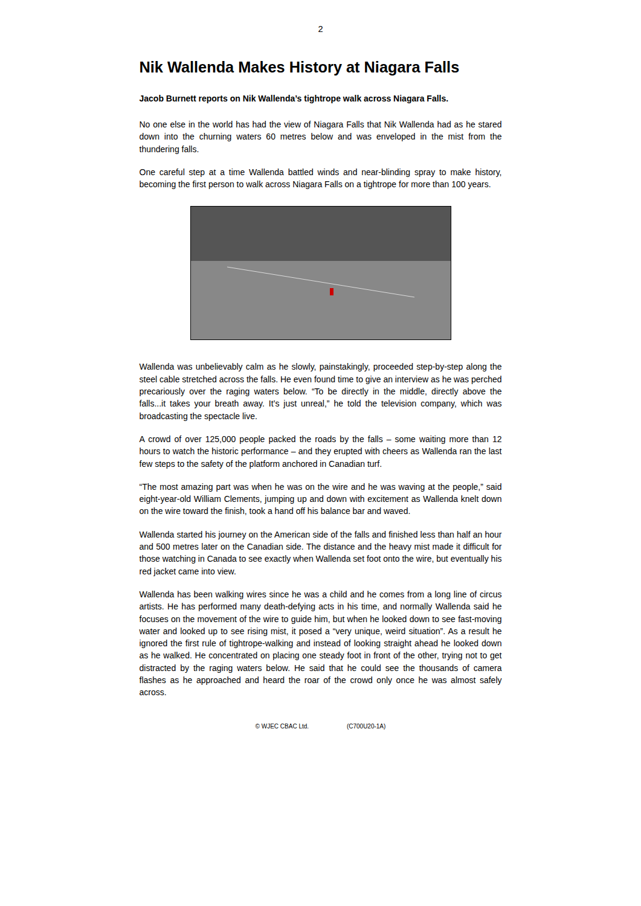2
Nik Wallenda Makes History at Niagara Falls
Jacob Burnett reports on Nik Wallenda’s tightrope walk across Niagara Falls.
No one else in the world has had the view of Niagara Falls that Nik Wallenda had as he stared down into the churning waters 60 metres below and was enveloped in the mist from the thundering falls.
One careful step at a time Wallenda battled winds and near-blinding spray to make history, becoming the first person to walk across Niagara Falls on a tightrope for more than 100 years.
Wallenda was unbelievably calm as he slowly, painstakingly, proceeded step-by-step along the steel cable stretched across the falls. He even found time to give an interview as he was perched precariously over the raging waters below. “To be directly in the middle, directly above the falls...it takes your breath away. It’s just unreal,” he told the television company, which was broadcasting the spectacle live.
A crowd of over 125,000 people packed the roads by the falls – some waiting more than 12 hours to watch the historic performance – and they erupted with cheers as Wallenda ran the last few steps to the safety of the platform anchored in Canadian turf.
“The most amazing part was when he was on the wire and he was waving at the people,” said eight-year-old William Clements, jumping up and down with excitement as Wallenda knelt down on the wire toward the finish, took a hand off his balance bar and waved.
Wallenda started his journey on the American side of the falls and finished less than half an hour and 500 metres later on the Canadian side. The distance and the heavy mist made it difficult for those watching in Canada to see exactly when Wallenda set foot onto the wire, but eventually his red jacket came into view.
Wallenda has been walking wires since he was a child and he comes from a long line of circus artists. He has performed many death-defying acts in his time, and normally Wallenda said he focuses on the movement of the wire to guide him, but when he looked down to see fast-moving water and looked up to see rising mist, it posed a “very unique, weird situation”. As a result he ignored the first rule of tightrope-walking and instead of looking straight ahead he looked down as he walked. He concentrated on placing one steady foot in front of the other, trying not to get distracted by the raging waters below. He said that he could see the thousands of camera flashes as he approached and heard the roar of the crowd only once he was almost safely across.
© WJEC CBAC Ltd. (C700U20-1A)